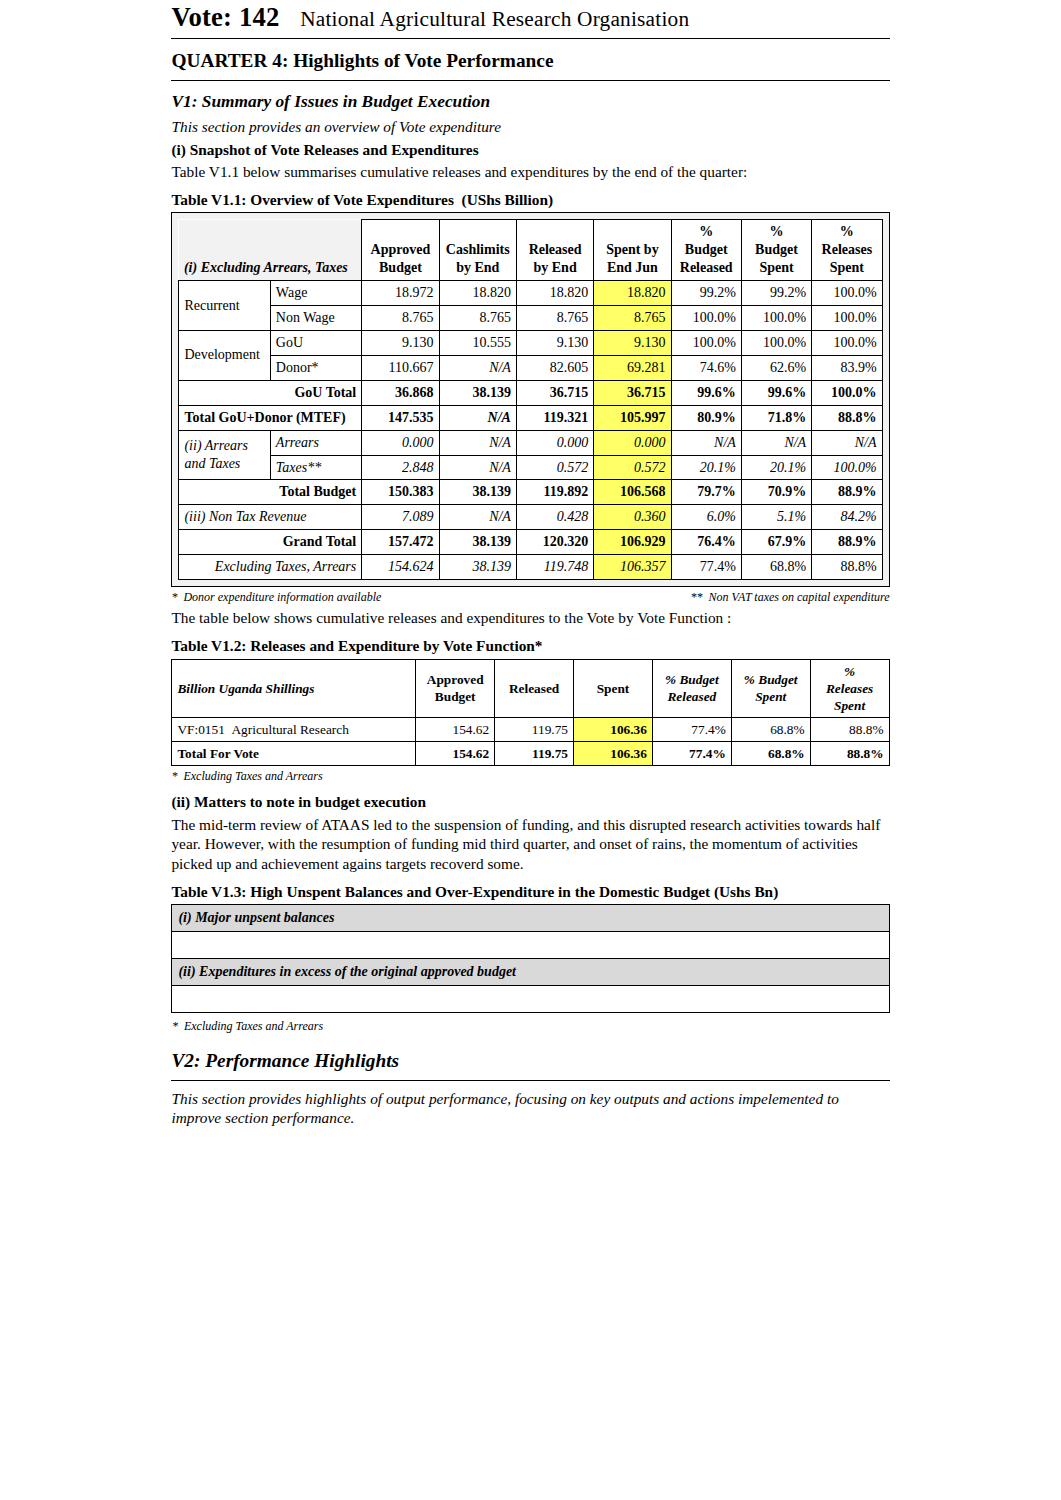Vote: 142 National Agricultural Research Organisation
QUARTER 4: Highlights of Vote Performance
V1: Summary of Issues in Budget Execution
This section provides an overview of Vote expenditure
(i) Snapshot of Vote Releases and Expenditures
Table V1.1 below summarises cumulative releases and expenditures by the end of the quarter:
Table V1.1: Overview of Vote Expenditures (UShs Billion)
| (i) Excluding Arrears, Taxes | Approved Budget | Cashlimits by End | Released by End | Spent by End Jun | % Budget Released | % Budget Spent | % Releases Spent |
| --- | --- | --- | --- | --- | --- | --- | --- |
| Recurrent | Wage | 18.972 | 18.820 | 18.820 | 18.820 | 99.2% | 99.2% | 100.0% |
| Non Wage | 8.765 | 8.765 | 8.765 | 8.765 | 100.0% | 100.0% | 100.0% |
| Development | GoU | 9.130 | 10.555 | 9.130 | 9.130 | 100.0% | 100.0% | 100.0% |
| Donor* | 110.667 | N/A | 82.605 | 69.281 | 74.6% | 62.6% | 83.9% |
| GoU Total | 36.868 | 38.139 | 36.715 | 36.715 | 99.6% | 99.6% | 100.0% |
| Total GoU+Donor (MTEF) | 147.535 | N/A | 119.321 | 105.997 | 80.9% | 71.8% | 88.8% |
| (ii) Arrears and Taxes | Arrears | 0.000 | N/A | 0.000 | 0.000 | N/A | N/A | N/A |
| Taxes** | 2.848 | N/A | 0.572 | 0.572 | 20.1% | 20.1% | 100.0% |
| Total Budget | 150.383 | 38.139 | 119.892 | 106.568 | 79.7% | 70.9% | 88.9% |
| (iii) Non Tax Revenue | 7.089 | N/A | 0.428 | 0.360 | 6.0% | 5.1% | 84.2% |
| Grand Total | 157.472 | 38.139 | 120.320 | 106.929 | 76.4% | 67.9% | 88.9% |
| Excluding Taxes, Arrears | 154.624 | 38.139 | 119.748 | 106.357 | 77.4% | 68.8% | 88.8% |
* Donor expenditure information available
** Non VAT taxes on capital expenditure
The table below shows cumulative releases and expenditures to the Vote by Vote Function :
Table V1.2: Releases and Expenditure by Vote Function*
| Billion Uganda Shillings | Approved Budget | Released | Spent | % Budget Released | % Budget Spent | % Releases Spent |
| --- | --- | --- | --- | --- | --- | --- |
| VF:0151 Agricultural Research | 154.62 | 119.75 | 106.36 | 77.4% | 68.8% | 88.8% |
| Total For Vote | 154.62 | 119.75 | 106.36 | 77.4% | 68.8% | 88.8% |
* Excluding Taxes and Arrears
(ii) Matters to note in budget execution
The mid-term review of ATAAS led to the suspension of funding, and this disrupted research activities towards half year. However, with the resumption of funding mid third quarter, and onset of rains, the momentum of activities picked up and achievement agains targets recoverd some.
Table V1.3: High Unspent Balances and Over-Expenditure in the Domestic Budget (Ushs Bn)
| (i) Major unpsent balances |
| (ii) Expenditures in excess of the original approved budget |
| * Excluding Taxes and Arrears |
V2: Performance Highlights
This section provides highlights of output performance, focusing on key outputs and actions impelemented to improve section performance.